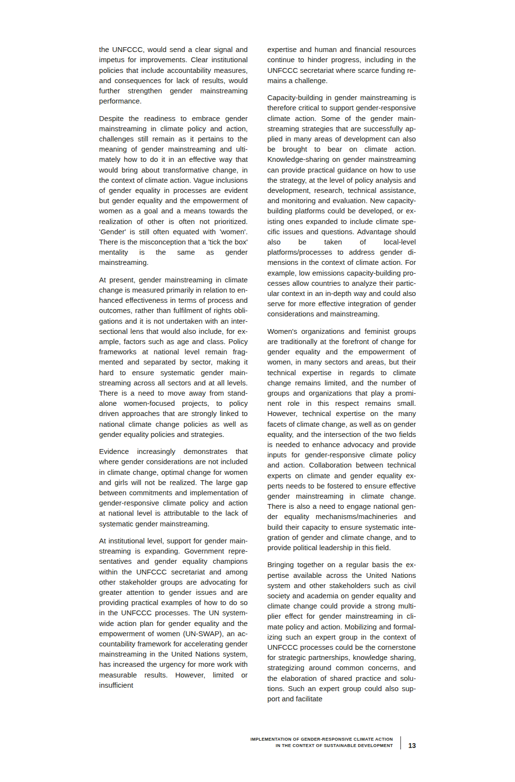the UNFCCC, would send a clear signal and impetus for improvements. Clear institutional policies that include accountability measures, and consequences for lack of results, would further strengthen gender mainstreaming performance.
Despite the readiness to embrace gender mainstreaming in climate policy and action, challenges still remain as it pertains to the meaning of gender mainstreaming and ultimately how to do it in an effective way that would bring about transformative change, in the context of climate action. Vague inclusions of gender equality in processes are evident but gender equality and the empowerment of women as a goal and a means towards the realization of other is often not prioritized. 'Gender' is still often equated with 'women'. There is the misconception that a 'tick the box' mentality is the same as gender mainstreaming.
At present, gender mainstreaming in climate change is measured primarily in relation to enhanced effectiveness in terms of process and outcomes, rather than fulfilment of rights obligations and it is not undertaken with an intersectional lens that would also include, for example, factors such as age and class. Policy frameworks at national level remain fragmented and separated by sector, making it hard to ensure systematic gender mainstreaming across all sectors and at all levels. There is a need to move away from stand-alone women-focused projects, to policy driven approaches that are strongly linked to national climate change policies as well as gender equality policies and strategies.
Evidence increasingly demonstrates that where gender considerations are not included in climate change, optimal change for women and girls will not be realized. The large gap between commitments and implementation of gender-responsive climate policy and action at national level is attributable to the lack of systematic gender mainstreaming.
At institutional level, support for gender mainstreaming is expanding. Government representatives and gender equality champions within the UNFCCC secretariat and among other stakeholder groups are advocating for greater attention to gender issues and are providing practical examples of how to do so in the UNFCCC processes. The UN system-wide action plan for gender equality and the empowerment of women (UN-SWAP), an accountability framework for accelerating gender mainstreaming in the United Nations system, has increased the urgency for more work with measurable results. However, limited or insufficient
expertise and human and financial resources continue to hinder progress, including in the UNFCCC secretariat where scarce funding remains a challenge.
Capacity-building in gender mainstreaming is therefore critical to support gender-responsive climate action. Some of the gender mainstreaming strategies that are successfully applied in many areas of development can also be brought to bear on climate action. Knowledge-sharing on gender mainstreaming can provide practical guidance on how to use the strategy, at the level of policy analysis and development, research, technical assistance, and monitoring and evaluation. New capacity-building platforms could be developed, or existing ones expanded to include climate specific issues and questions. Advantage should also be taken of local-level platforms/processes to address gender dimensions in the context of climate action. For example, low emissions capacity-building processes allow countries to analyze their particular context in an in-depth way and could also serve for more effective integration of gender considerations and mainstreaming.
Women's organizations and feminist groups are traditionally at the forefront of change for gender equality and the empowerment of women, in many sectors and areas, but their technical expertise in regards to climate change remains limited, and the number of groups and organizations that play a prominent role in this respect remains small. However, technical expertise on the many facets of climate change, as well as on gender equality, and the intersection of the two fields is needed to enhance advocacy and provide inputs for gender-responsive climate policy and action. Collaboration between technical experts on climate and gender equality experts needs to be fostered to ensure effective gender mainstreaming in climate change. There is also a need to engage national gender equality mechanisms/machineries and build their capacity to ensure systematic integration of gender and climate change, and to provide political leadership in this field.
Bringing together on a regular basis the expertise available across the United Nations system and other stakeholders such as civil society and academia on gender equality and climate change could provide a strong multiplier effect for gender mainstreaming in climate policy and action. Mobilizing and formalizing such an expert group in the context of UNFCCC processes could be the cornerstone for strategic partnerships, knowledge sharing, strategizing around common concerns, and the elaboration of shared practice and solutions. Such an expert group could also support and facilitate
Implementation of gender-responsive climate action
in the context of sustainable development
13